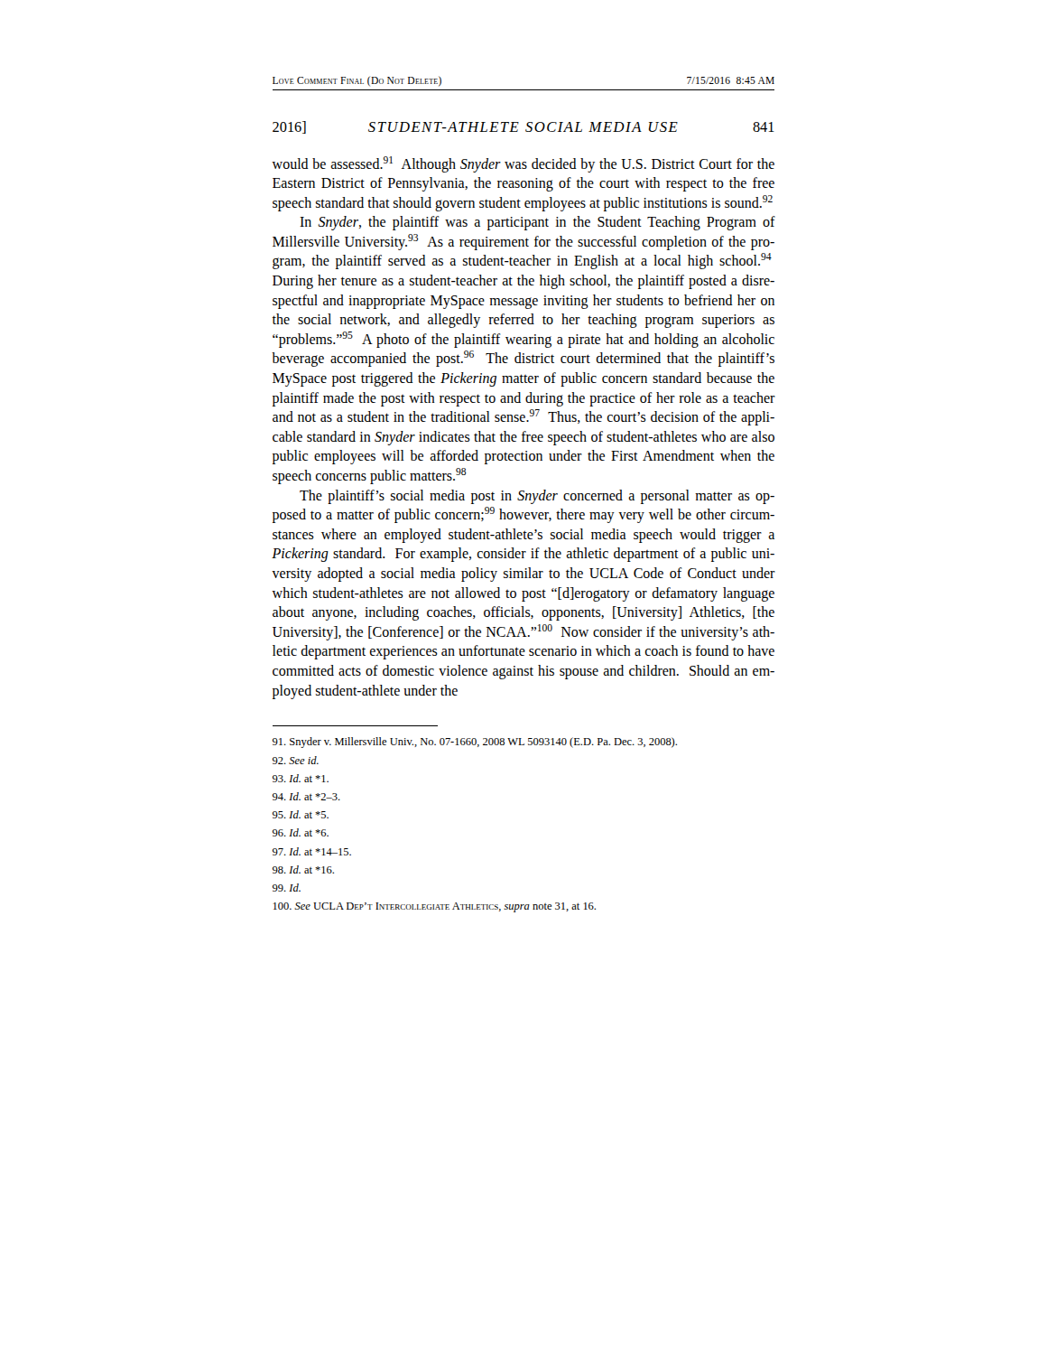Love Comment Final (Do Not Delete) 7/15/2016 8:45 AM
2016] STUDENT-ATHLETE SOCIAL MEDIA USE 841
would be assessed.91 Although Snyder was decided by the U.S. District Court for the Eastern District of Pennsylvania, the reasoning of the court with respect to the free speech standard that should govern student employees at public institutions is sound.92
In Snyder, the plaintiff was a participant in the Student Teaching Program of Millersville University.93 As a requirement for the successful completion of the program, the plaintiff served as a student-teacher in English at a local high school.94 During her tenure as a student-teacher at the high school, the plaintiff posted a disrespectful and inappropriate MySpace message inviting her students to befriend her on the social network, and allegedly referred to her teaching program superiors as “problems.”95 A photo of the plaintiff wearing a pirate hat and holding an alcoholic beverage accompanied the post.96 The district court determined that the plaintiff’s MySpace post triggered the Pickering matter of public concern standard because the plaintiff made the post with respect to and during the practice of her role as a teacher and not as a student in the traditional sense.97 Thus, the court’s decision of the applicable standard in Snyder indicates that the free speech of student-athletes who are also public employees will be afforded protection under the First Amendment when the speech concerns public matters.98
The plaintiff’s social media post in Snyder concerned a personal matter as opposed to a matter of public concern;99 however, there may very well be other circumstances where an employed student-athlete’s social media speech would trigger a Pickering standard. For example, consider if the athletic department of a public university adopted a social media policy similar to the UCLA Code of Conduct under which student-athletes are not allowed to post “[d]erogatory or defamatory language about anyone, including coaches, officials, opponents, [University] Athletics, [the University], the [Conference] or the NCAA.”100 Now consider if the university’s athletic department experiences an unfortunate scenario in which a coach is found to have committed acts of domestic violence against his spouse and children. Should an employed student-athlete under the
91. Snyder v. Millersville Univ., No. 07-1660, 2008 WL 5093140 (E.D. Pa. Dec. 3, 2008).
92. See id.
93. Id. at *1.
94. Id. at *2–3.
95. Id. at *5.
96. Id. at *6.
97. Id. at *14–15.
98. Id. at *16.
99. Id.
100. See UCLA Dep’t Intercollegiate Athletics, supra note 31, at 16.